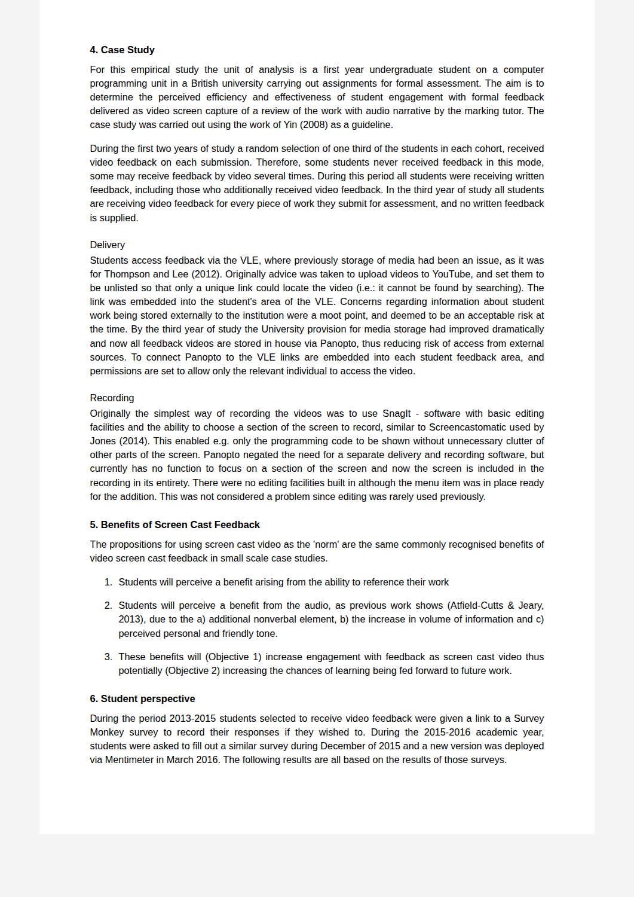4. Case Study
For this empirical study the unit of analysis is a first year undergraduate student on a computer programming unit in a British university carrying out assignments for formal assessment. The aim is to determine the perceived efficiency and effectiveness of student engagement with formal feedback delivered as video screen capture of a review of the work with audio narrative by the marking tutor. The case study was carried out using the work of Yin (2008) as a guideline.
During the first two years of study a random selection of one third of the students in each cohort, received video feedback on each submission. Therefore, some students never received feedback in this mode, some may receive feedback by video several times. During this period all students were receiving written feedback, including those who additionally received video feedback. In the third year of study all students are receiving video feedback for every piece of work they submit for assessment, and no written feedback is supplied.
Delivery
Students access feedback via the VLE, where previously storage of media had been an issue, as it was for Thompson and Lee (2012). Originally advice was taken to upload videos to YouTube, and set them to be unlisted so that only a unique link could locate the video (i.e.: it cannot be found by searching). The link was embedded into the student's area of the VLE. Concerns regarding information about student work being stored externally to the institution were a moot point, and deemed to be an acceptable risk at the time. By the third year of study the University provision for media storage had improved dramatically and now all feedback videos are stored in house via Panopto, thus reducing risk of access from external sources. To connect Panopto to the VLE links are embedded into each student feedback area, and permissions are set to allow only the relevant individual to access the video.
Recording
Originally the simplest way of recording the videos was to use SnagIt - software with basic editing facilities and the ability to choose a section of the screen to record, similar to Screencastomatic used by Jones (2014). This enabled e.g. only the programming code to be shown without unnecessary clutter of other parts of the screen. Panopto negated the need for a separate delivery and recording software, but currently has no function to focus on a section of the screen and now the screen is included in the recording in its entirety. There were no editing facilities built in although the menu item was in place ready for the addition. This was not considered a problem since editing was rarely used previously.
5. Benefits of Screen Cast Feedback
The propositions for using screen cast video as the 'norm' are the same commonly recognised benefits of video screen cast feedback in small scale case studies.
Students will perceive a benefit arising from the ability to reference their work
Students will perceive a benefit from the audio, as previous work shows (Atfield-Cutts & Jeary, 2013), due to the a) additional nonverbal element, b) the increase in volume of information and c) perceived personal and friendly tone.
These benefits will (Objective 1) increase engagement with feedback as screen cast video thus potentially (Objective 2) increasing the chances of learning being fed forward to future work.
6. Student perspective
During the period 2013-2015 students selected to receive video feedback were given a link to a Survey Monkey survey to record their responses if they wished to. During the 2015-2016 academic year, students were asked to fill out a similar survey during December of 2015 and a new version was deployed via Mentimeter in March 2016. The following results are all based on the results of those surveys.